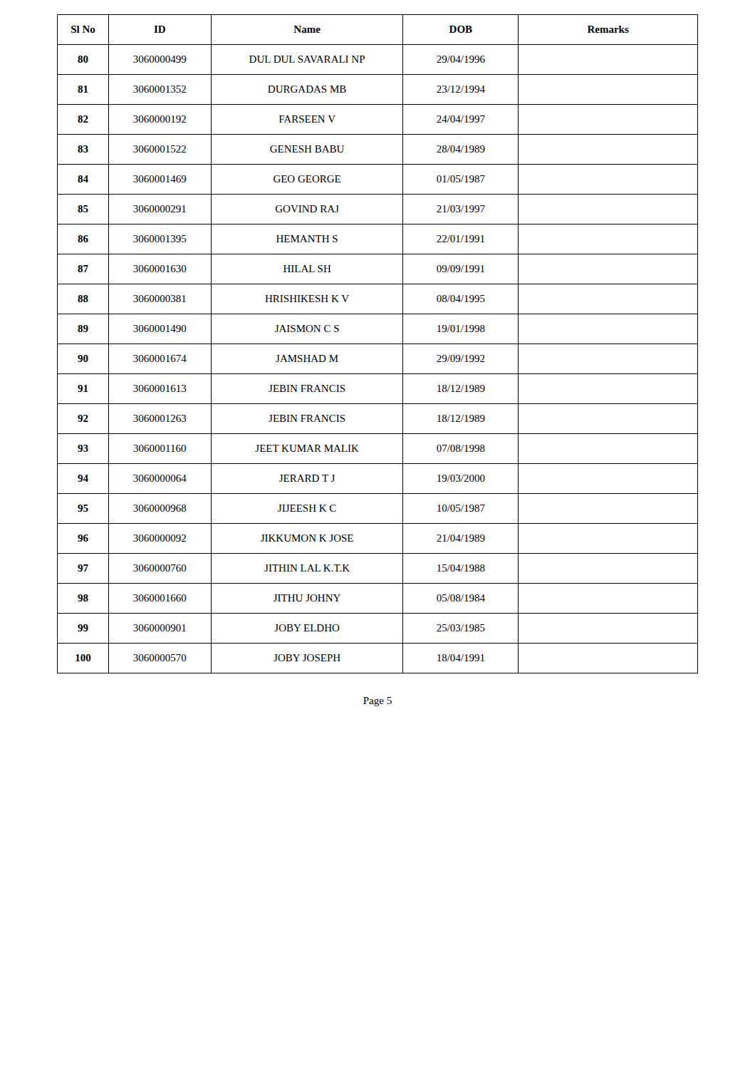| Sl No | ID | Name | DOB | Remarks |
| --- | --- | --- | --- | --- |
| 80 | 3060000499 | DUL DUL SAVARALI NP | 29/04/1996 | |
| 81 | 3060001352 | DURGADAS MB | 23/12/1994 | |
| 82 | 3060000192 | FARSEEN V | 24/04/1997 | |
| 83 | 3060001522 | GENESH BABU | 28/04/1989 | |
| 84 | 3060001469 | GEO GEORGE | 01/05/1987 | |
| 85 | 3060000291 | GOVIND RAJ | 21/03/1997 | |
| 86 | 3060001395 | HEMANTH S | 22/01/1991 | |
| 87 | 3060001630 | HILAL SH | 09/09/1991 | |
| 88 | 3060000381 | HRISHIKESH K V | 08/04/1995 | |
| 89 | 3060001490 | JAISMON C S | 19/01/1998 | |
| 90 | 3060001674 | JAMSHAD M | 29/09/1992 | |
| 91 | 3060001613 | JEBIN FRANCIS | 18/12/1989 | |
| 92 | 3060001263 | JEBIN FRANCIS | 18/12/1989 | |
| 93 | 3060001160 | JEET KUMAR MALIK | 07/08/1998 | |
| 94 | 3060000064 | JERARD T J | 19/03/2000 | |
| 95 | 3060000968 | JIJEESH K C | 10/05/1987 | |
| 96 | 3060000092 | JIKKUMON K JOSE | 21/04/1989 | |
| 97 | 3060000760 | JITHIN LAL K.T.K | 15/04/1988 | |
| 98 | 3060001660 | JITHU JOHNY | 05/08/1984 | |
| 99 | 3060000901 | JOBY ELDHO | 25/03/1985 | |
| 100 | 3060000570 | JOBY JOSEPH | 18/04/1991 | |
Page 5